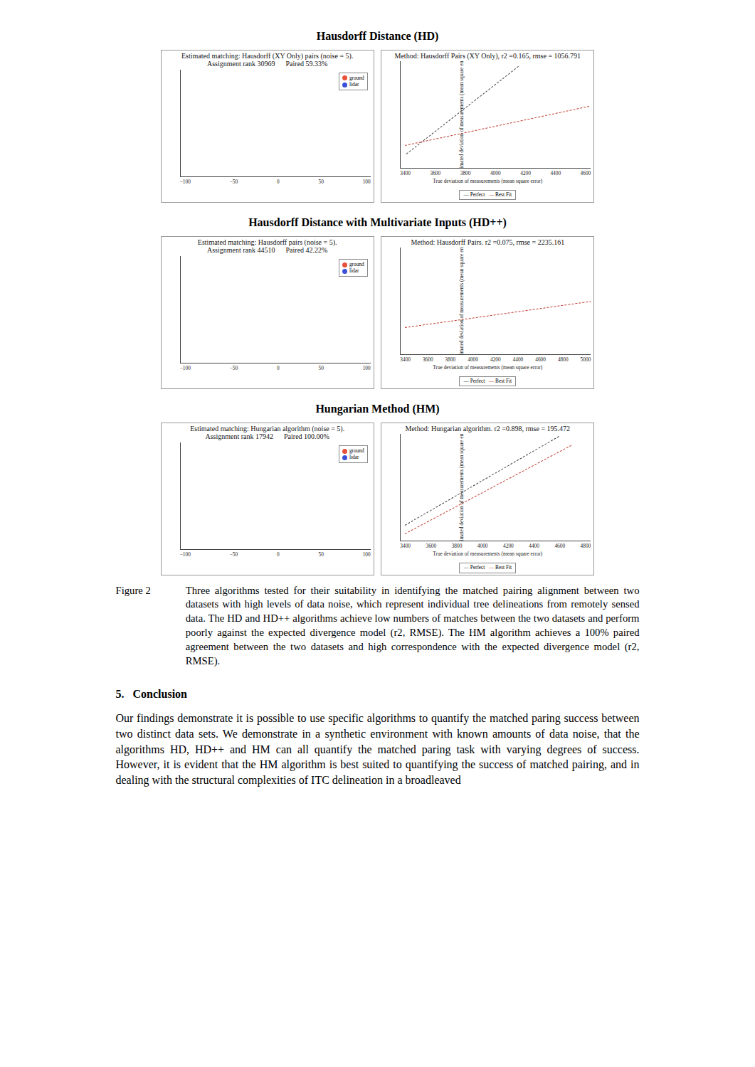Hausdorff Distance (HD)
Estimated matching: Hausdorff (XY Only) pairs (noise = 5).
Assignment rank 30969 Paired 59.33%
100 50 0 −50 −100
ground
lidar
−100−50050100
Method: Hausdorff Pairs (XY Only), r2 =0.165, rmse = 1056.791
Estimated deviation of measurements (mean square error) 4000 3800 3600 3400 3200 3000 2800 2600 2400
3400360038004000420044004600
True deviation of measurements (mean square error)
Perfect Best Fit
Hausdorff Distance with Multivariate Inputs (HD++)
Estimated matching: Hausdorff pairs (noise = 5).
Assignment rank 44510 Paired 42.22%
100 50 0 −50 −100
ground
lidar
−100−50050100
Method: Hausdorff Pairs. r2 =0.075, rmse = 2235.161
Estimated deviation of measurements (mean square error) 2200 2100 2000 1900 1800 1700 1600 1500
340036003800400042004400460048005000
True deviation of measurements (mean square error)
Perfect Best Fit
Hungarian Method (HM)
Estimated matching: Hungarian algorithm (noise = 5).
Assignment rank 17942 Paired 100.00%
100 50 0 −50 −100
ground
lidar
−100−50050100
Method: Hungarian algorithm. r2 =0.898, rmse = 195.472
Estimated deviation of measurements (mean square error) 4400 4200 4000 3800 3600 3400 3200
34003600380040004200440046004800
True deviation of measurements (mean square error)
Perfect Best Fit
Figure 2 Three algorithms tested for their suitability in identifying the matched pairing alignment between two datasets with high levels of data noise, which represent individual tree delineations from remotely sensed data. The HD and HD++ algorithms achieve low numbers of matches between the two datasets and perform poorly against the expected divergence model (r2, RMSE). The HM algorithm achieves a 100% paired agreement between the two datasets and high correspondence with the expected divergence model (r2, RMSE).
5. Conclusion
Our findings demonstrate it is possible to use specific algorithms to quantify the matched paring success between two distinct data sets. We demonstrate in a synthetic environment with known amounts of data noise, that the algorithms HD, HD++ and HM can all quantify the matched paring task with varying degrees of success. However, it is evident that the HM algorithm is best suited to quantifying the success of matched pairing, and in dealing with the structural complexities of ITC delineation in a broadleaved